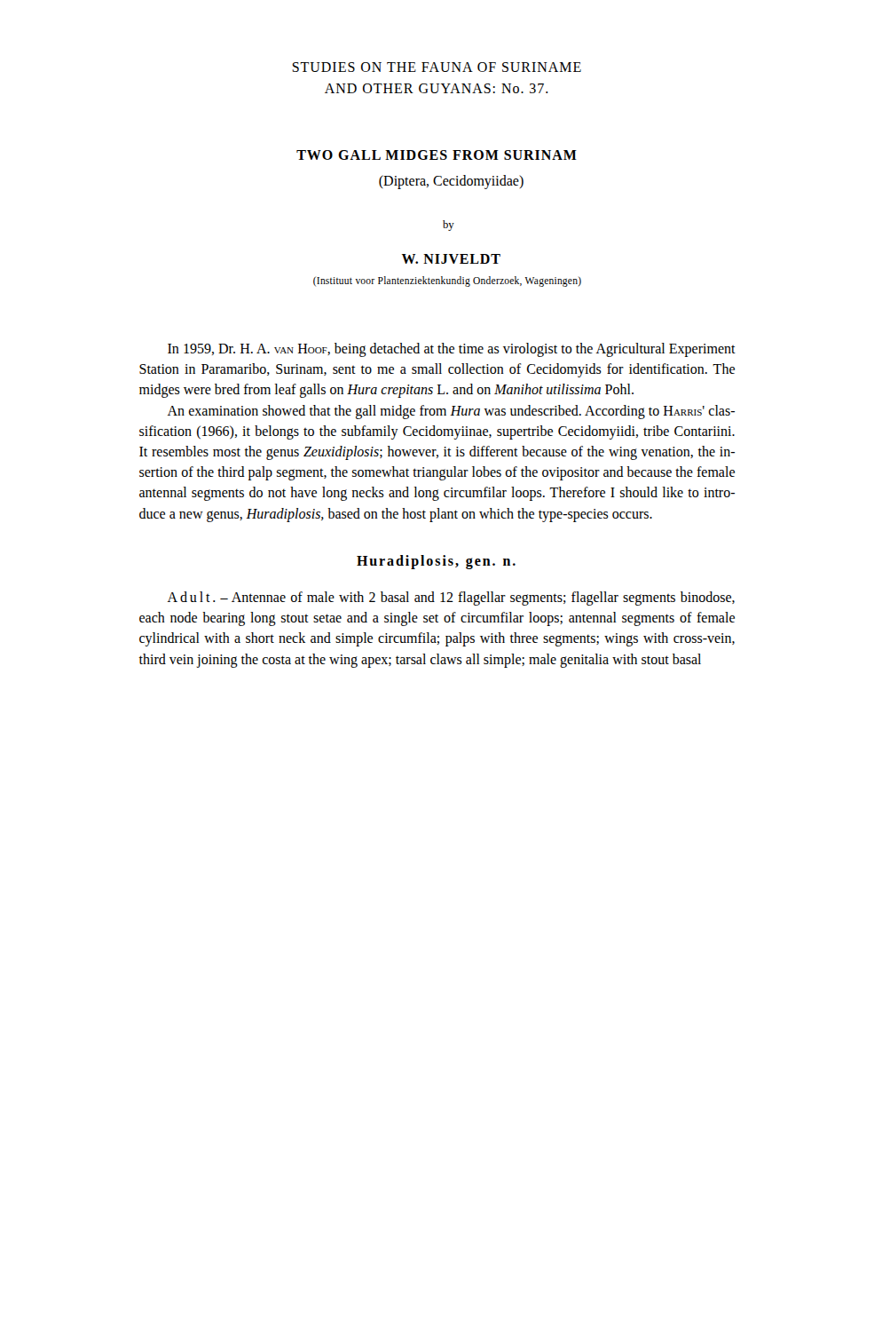STUDIES ON THE FAUNA OF SURINAME
AND OTHER GUYANAS: No. 37.
TWO GALL MIDGES FROM SURINAM
(Diptera, Cecidomyiidae)
by
W. NIJVELDT
(Instituut voor Plantenziektenkundig Onderzoek, Wageningen)
In 1959, Dr. H. A. van Hoof, being detached at the time as virologist to the Agricultural Experiment Station in Paramaribo, Surinam, sent to me a small collection of Cecidomyids for identification. The midges were bred from leaf galls on Hura crepitans L. and on Manihot utilissima Pohl.
An examination showed that the gall midge from Hura was undescribed. According to Harris' classification (1966), it belongs to the subfamily Cecidomyiinae, supertribe Cecidomyiidi, tribe Contariini. It resembles most the genus Zeuxidiplosis; however, it is different because of the wing venation, the insertion of the third palp segment, the somewhat triangular lobes of the ovipositor and because the female antennal segments do not have long necks and long circumfilar loops. Therefore I should like to introduce a new genus, Huradiplosis, based on the host plant on which the type-species occurs.
Huradiplosis, gen. n.
Adult. – Antennae of male with 2 basal and 12 flagellar segments; flagellar segments binodose, each node bearing long stout setae and a single set of circumfilar loops; antennal segments of female cylindrical with a short neck and simple circumfila; palps with three segments; wings with cross-vein, third vein joining the costa at the wing apex; tarsal claws all simple; male genitalia with stout basal